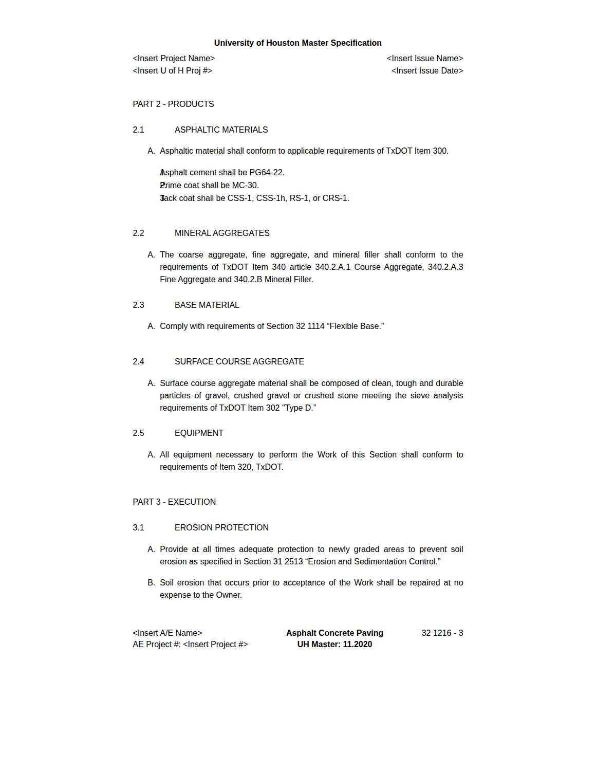University of Houston Master Specification
<Insert Project Name> <Insert Issue Name>
<Insert U of H Proj #> <Insert Issue Date>
PART 2 - PRODUCTS
2.1 ASPHALTIC MATERIALS
A. Asphaltic material shall conform to applicable requirements of TxDOT Item 300.
1. Asphalt cement shall be PG64-22.
2. Prime coat shall be MC-30.
3. Tack coat shall be CSS-1, CSS-1h, RS-1, or CRS-1.
2.2 MINERAL AGGREGATES
A. The coarse aggregate, fine aggregate, and mineral filler shall conform to the requirements of TxDOT Item 340 article 340.2.A.1 Course Aggregate, 340.2.A.3 Fine Aggregate and 340.2.B Mineral Filler.
2.3 BASE MATERIAL
A. Comply with requirements of Section 32 1114 “Flexible Base.”
2.4 SURFACE COURSE AGGREGATE
A. Surface course aggregate material shall be composed of clean, tough and durable particles of gravel, crushed gravel or crushed stone meeting the sieve analysis requirements of TxDOT Item 302 "Type D.”
2.5 EQUIPMENT
A. All equipment necessary to perform the Work of this Section shall conform to requirements of Item 320, TxDOT.
PART 3 - EXECUTION
3.1 EROSION PROTECTION
A. Provide at all times adequate protection to newly graded areas to prevent soil erosion as specified in Section 31 2513 “Erosion and Sedimentation Control.”
B. Soil erosion that occurs prior to acceptance of the Work shall be repaired at no expense to the Owner.
<Insert A/E Name>
AE Project #: <Insert Project #>
Asphalt Concrete Paving
UH Master: 11.2020
32 1216 - 3